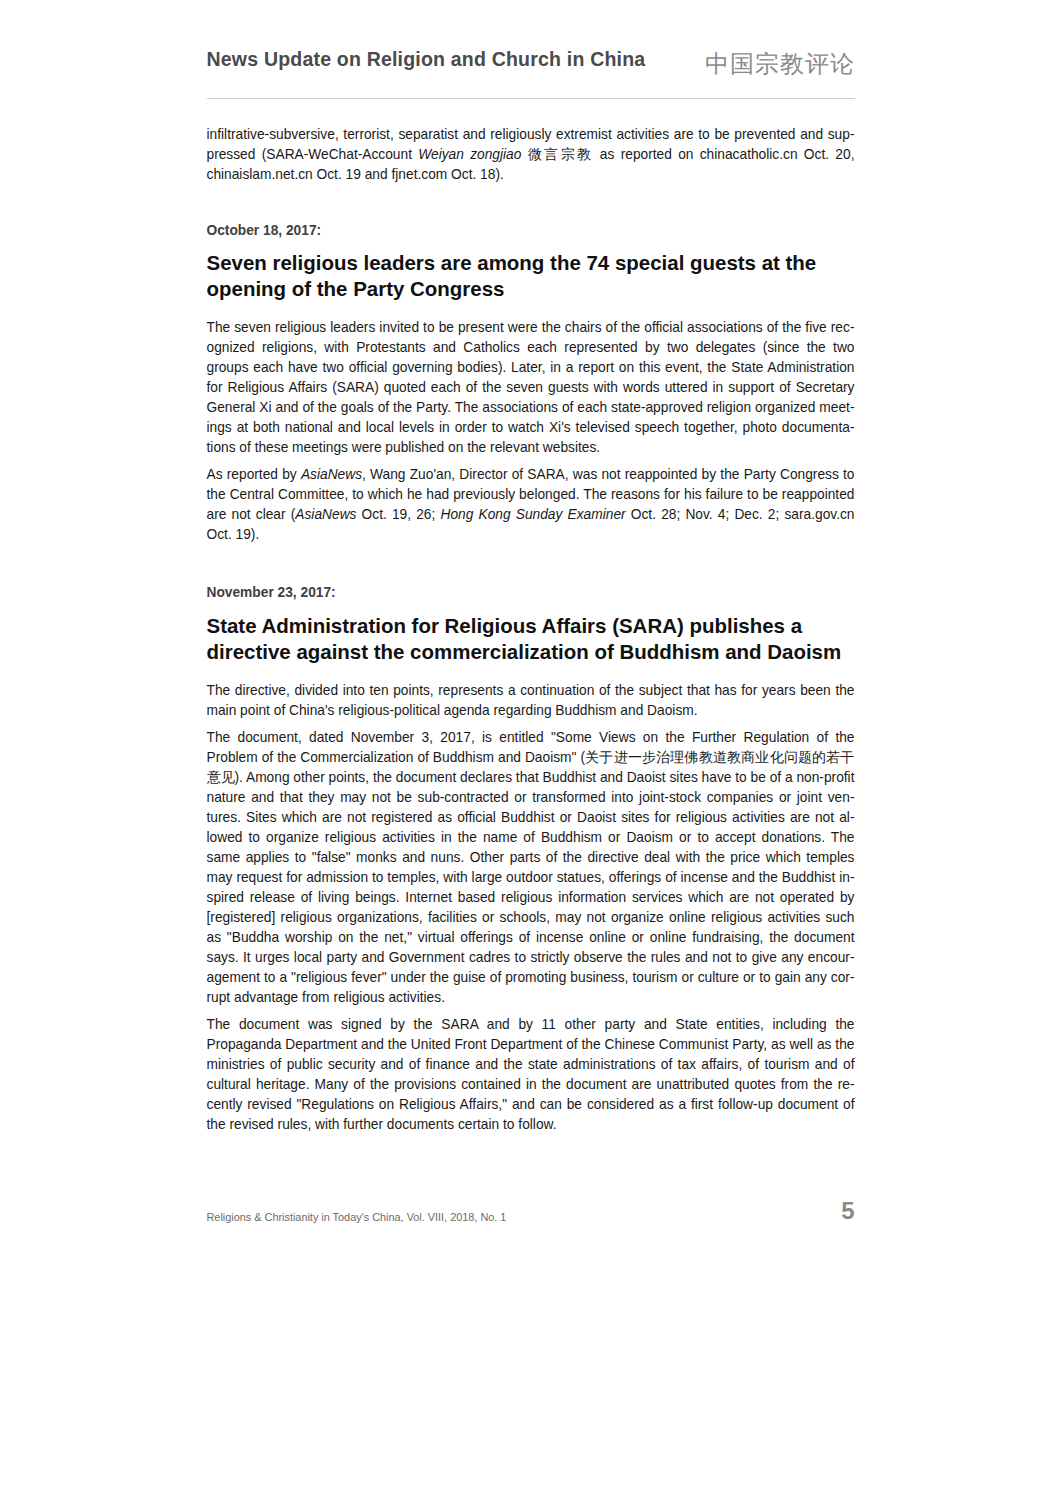News Update on Religion and Church in China
中国宗教评论
infiltrative-subversive, terrorist, separatist and religiously extremist activities are to be prevented and suppressed (SARA-WeChat-Account Weiyan zongjiao 微言宗教 as reported on chinacatholic.cn Oct. 20, chinaislam.net.cn Oct. 19 and fjnet.com Oct. 18).
October 18, 2017:
Seven religious leaders are among the 74 special guests at the opening of the Party Congress
The seven religious leaders invited to be present were the chairs of the official associations of the five recognized religions, with Protestants and Catholics each represented by two delegates (since the two groups each have two official governing bodies). Later, in a report on this event, the State Administration for Religious Affairs (SARA) quoted each of the seven guests with words uttered in support of Secretary General Xi and of the goals of the Party. The associations of each state-approved religion organized meetings at both national and local levels in order to watch Xi's televised speech together, photo documentations of these meetings were published on the relevant websites.
As reported by AsiaNews, Wang Zuo'an, Director of SARA, was not reappointed by the Party Congress to the Central Committee, to which he had previously belonged. The reasons for his failure to be reappointed are not clear (AsiaNews Oct. 19, 26; Hong Kong Sunday Examiner Oct. 28; Nov. 4; Dec. 2; sara.gov.cn Oct. 19).
November 23, 2017:
State Administration for Religious Affairs (SARA) publishes a directive against the commercialization of Buddhism and Daoism
The directive, divided into ten points, represents a continuation of the subject that has for years been the main point of China's religious-political agenda regarding Buddhism and Daoism.
The document, dated November 3, 2017, is entitled "Some Views on the Further Regulation of the Problem of the Commercialization of Buddhism and Daoism" (关于进一步治理佛教道教商业化问题的若干意见). Among other points, the document declares that Buddhist and Daoist sites have to be of a non-profit nature and that they may not be sub-contracted or transformed into joint-stock companies or joint ventures. Sites which are not registered as official Buddhist or Daoist sites for religious activities are not allowed to organize religious activities in the name of Buddhism or Daoism or to accept donations. The same applies to "false" monks and nuns. Other parts of the directive deal with the price which temples may request for admission to temples, with large outdoor statues, offerings of incense and the Buddhist inspired release of living beings. Internet based religious information services which are not operated by [registered] religious organizations, facilities or schools, may not organize online religious activities such as "Buddha worship on the net," virtual offerings of incense online or online fundraising, the document says. It urges local party and Government cadres to strictly observe the rules and not to give any encouragement to a "religious fever" under the guise of promoting business, tourism or culture or to gain any corrupt advantage from religious activities.
The document was signed by the SARA and by 11 other party and State entities, including the Propaganda Department and the United Front Department of the Chinese Communist Party, as well as the ministries of public security and of finance and the state administrations of tax affairs, of tourism and of cultural heritage. Many of the provisions contained in the document are unattributed quotes from the recently revised "Regulations on Religious Affairs," and can be considered as a first follow-up document of the revised rules, with further documents certain to follow.
Religions & Christianity in Today's China, Vol. VIII, 2018, No. 1
5